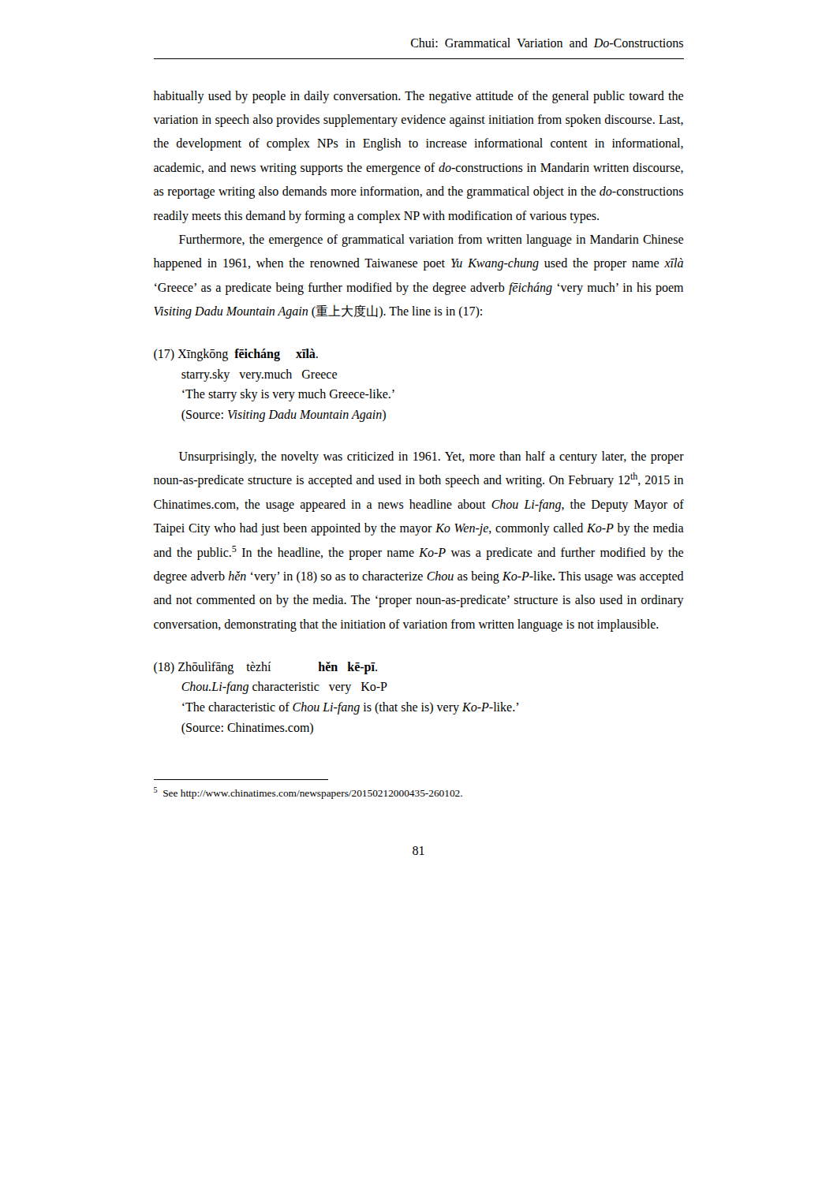Chui: Grammatical Variation and Do-Constructions
habitually used by people in daily conversation. The negative attitude of the general public toward the variation in speech also provides supplementary evidence against initiation from spoken discourse. Last, the development of complex NPs in English to increase informational content in informational, academic, and news writing supports the emergence of do-constructions in Mandarin written discourse, as reportage writing also demands more information, and the grammatical object in the do-constructions readily meets this demand by forming a complex NP with modification of various types.
Furthermore, the emergence of grammatical variation from written language in Mandarin Chinese happened in 1961, when the renowned Taiwanese poet Yu Kwang-chung used the proper name xīlà ‘Greece’ as a predicate being further modified by the degree adverb fēicháng ‘very much’ in his poem Visiting Dadu Mountain Again (重上大度山). The line is in (17):
(17) Xīngkōng fēicháng xīlà.
starry.sky very.much Greece
‘The starry sky is very much Greece-like.’
(Source: Visiting Dadu Mountain Again)
Unsurprisingly, the novelty was criticized in 1961. Yet, more than half a century later, the proper noun-as-predicate structure is accepted and used in both speech and writing. On February 12th, 2015 in Chinatimes.com, the usage appeared in a news headline about Chou Li-fang, the Deputy Mayor of Taipei City who had just been appointed by the mayor Ko Wen-je, commonly called Ko-P by the media and the public.5 In the headline, the proper name Ko-P was a predicate and further modified by the degree adverb hěn ‘very’ in (18) so as to characterize Chou as being Ko-P-like. This usage was accepted and not commented on by the media. The ‘proper noun-as-predicate’ structure is also used in ordinary conversation, demonstrating that the initiation of variation from written language is not implausible.
(18) Zhōulìfāng tèzhí hěn kē-pī.
Chou.Li-fang characteristic very Ko-P
‘The characteristic of Chou Li-fang is (that she is) very Ko-P-like.’
(Source: Chinatimes.com)
5 See http://www.chinatimes.com/newspapers/20150212000435-260102.
81